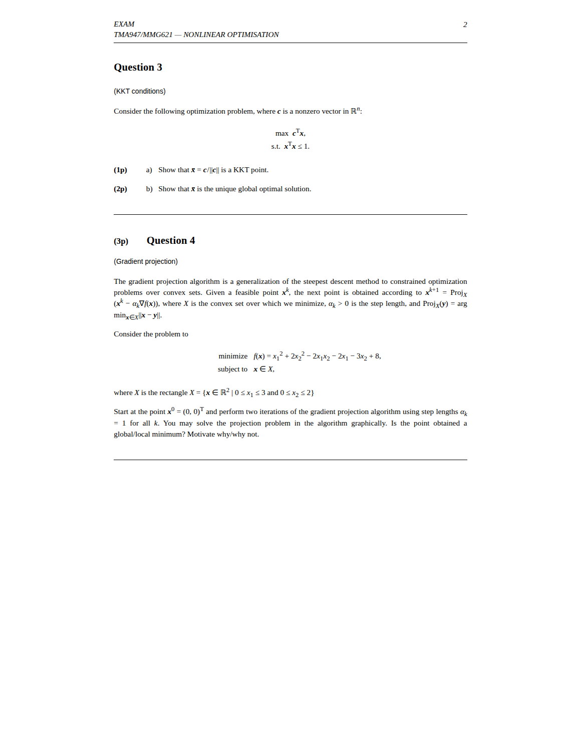EXAM
TMA947/MMG621 — NONLINEAR OPTIMISATION
2
Question 3
(KKT conditions)
Consider the following optimization problem, where c is a nonzero vector in ℝn:
max cTx, s.t. xTx ≤ 1.
(1p)
a)
Show that x̄ = c/||c|| is a KKT point.
(2p)
b)
Show that x̄ is the unique global optimal solution.
(3p)
Question 4
(Gradient projection)
The gradient projection algorithm is a generalization of the steepest descent method to constrained optimization problems over convex sets. Given a feasible point xk, the next point is obtained according to xk+1 = ProjX (xk − αk∇f(x)), where X is the convex set over which we minimize, αk > 0 is the step length, and ProjX(y) = arg minx∈X||x − y||.
Consider the problem to
minimize f(x) = x12 + 2x22 − 2x1x2 − 2x1 − 3x2 + 8, subject to x ∈ X,
where X is the rectangle X = {x ∈ ℝ2 | 0 ≤ x1 ≤ 3 and 0 ≤ x2 ≤ 2}
Start at the point x0 = (0, 0)T and perform two iterations of the gradient projection algorithm using step lengths αk = 1 for all k. You may solve the projection problem in the algorithm graphically. Is the point obtained a global/local minimum? Motivate why/why not.